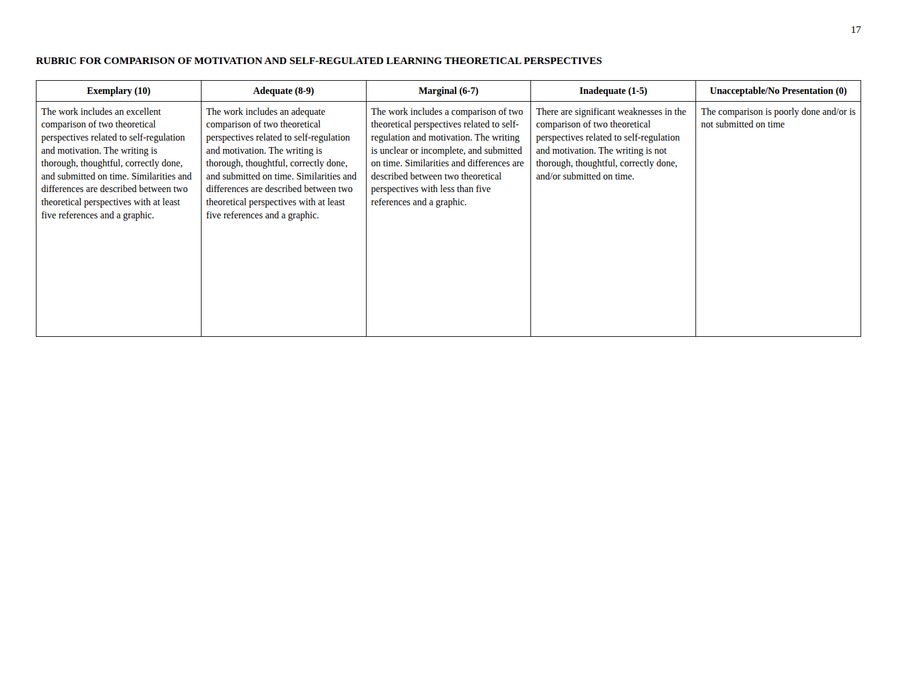17
Rubric for Comparison of Motivation and Self-Regulated Learning Theoretical Perspectives
| Exemplary (10) | Adequate (8-9) | Marginal (6-7) | Inadequate (1-5) | Unacceptable/No Presentation (0) |
| --- | --- | --- | --- | --- |
| The work includes an excellent comparison of two theoretical perspectives related to self-regulation and motivation. The writing is thorough, thoughtful, correctly done, and submitted on time. Similarities and differences are described between two theoretical perspectives with at least five references and a graphic. | The work includes an adequate comparison of two theoretical perspectives related to self-regulation and motivation. The writing is thorough, thoughtful, correctly done, and submitted on time. Similarities and differences are described between two theoretical perspectives with at least five references and a graphic. | The work includes a comparison of two theoretical perspectives related to self-regulation and motivation. The writing is unclear or incomplete, and submitted on time. Similarities and differences are described between two theoretical perspectives with less than five references and a graphic. | There are significant weaknesses in the comparison of two theoretical perspectives related to self-regulation and motivation. The writing is not thorough, thoughtful, correctly done, and/or submitted on time. | The comparison is poorly done and/or is not submitted on time |